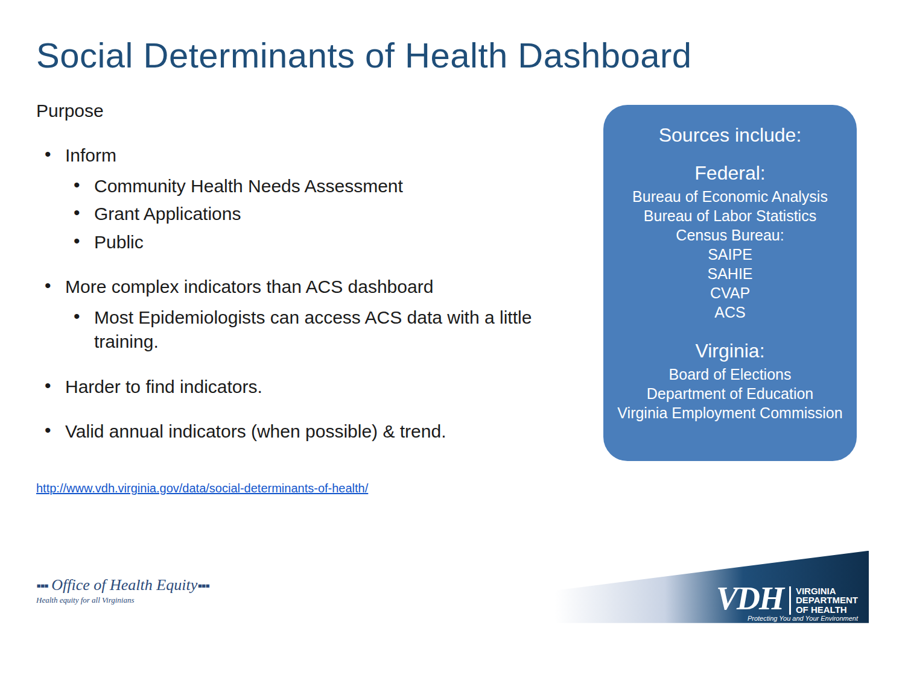Social Determinants of Health Dashboard
Purpose
Inform
Community Health Needs Assessment
Grant Applications
Public
More complex indicators than ACS dashboard
Most Epidemiologists can access ACS data with a little training.
Harder to find indicators.
Valid annual indicators (when possible) & trend.
http://www.vdh.virginia.gov/data/social-determinants-of-health/
Sources include:
Federal:
Bureau of Economic Analysis
Bureau of Labor Statistics
Census Bureau:
SAIPE
SAHIE
CVAP
ACS
Virginia:
Board of Elections
Department of Education
Virginia Employment Commission
▪▪▪Office of Health Equity▪▪▪ Health equity for all Virginians
VDH Virginia
Department
of Health
Protecting You and Your Environment